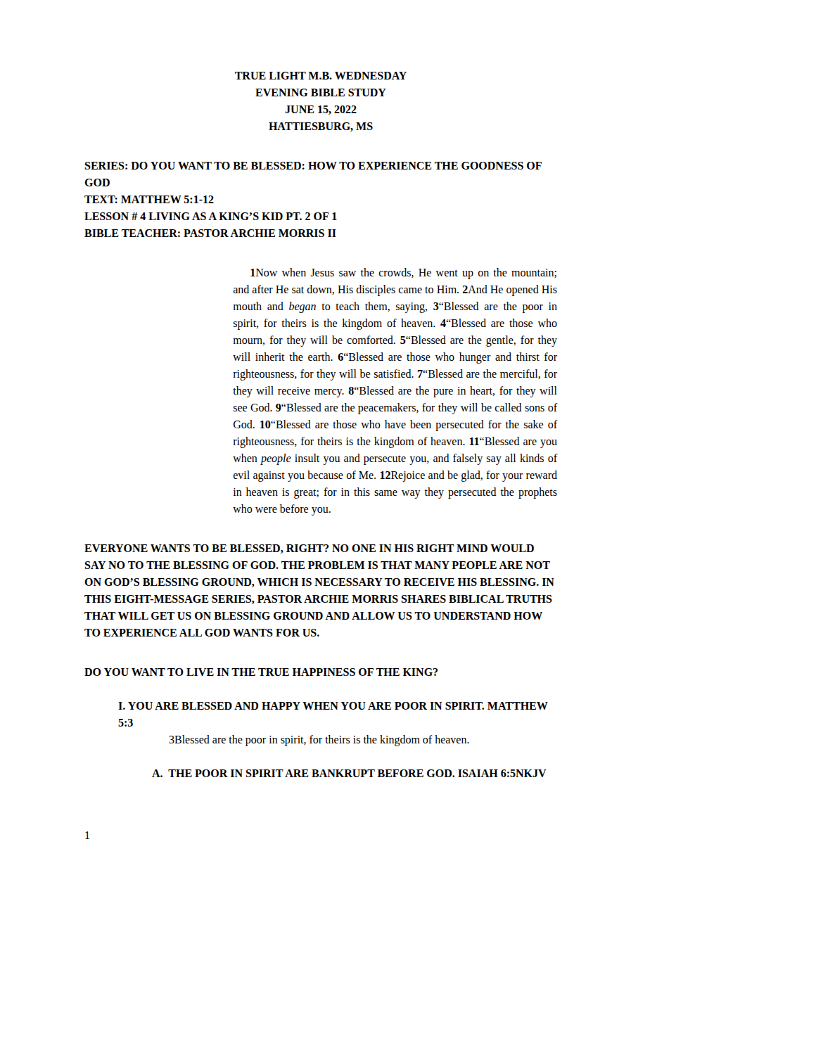True Light M.B. Wednesday
Evening Bible Study
June 15, 2022
Hattiesburg, MS
Series: Do You Want to Be Blessed: How to Experience the Goodness of God
Text: Matthew 5:1-12
Lesson # 4 Living as a King’s Kid Pt. 2 of 1
Bible Teacher: Pastor Archie Morris II
1 Now when Jesus saw the crowds, He went up on the mountain; and after He sat down, His disciples came to Him. 2 And He opened His mouth and began to teach them, saying, 3“Blessed are the poor in spirit, for theirs is the kingdom of heaven. 4“Blessed are those who mourn, for they will be comforted. 5“Blessed are the gentle, for they will inherit the earth. 6“Blessed are those who hunger and thirst for righteousness, for they will be satisfied. 7“Blessed are the merciful, for they will receive mercy. 8“Blessed are the pure in heart, for they will see God. 9“Blessed are the peacemakers, for they will be called sons of God. 10“Blessed are those who have been persecuted for the sake of righteousness, for theirs is the kingdom of heaven. 11“Blessed are you when people insult you and persecute you, and falsely say all kinds of evil against you because of Me. 12 Rejoice and be glad, for your reward in heaven is great; for in this same way they persecuted the prophets who were before you.
Everyone wants to be blessed, right? No one in his right mind would say no to the blessing of God. The problem is that many people are not on God’s blessing ground, which is necessary to receive His blessing. In this eight-message series, Pastor Archie Morris shares biblical truths that will get us on blessing ground and allow us to understand how to experience all God wants for us.
Do you want to live in the true happiness of the King?
I. You are blessed and happy when you are poor in spirit. Matthew 5:3
3Blessed are the poor in spirit, for theirs is the kingdom of heaven.
A. The poor in spirit are bankrupt before God. Isaiah 6:5NKJV
1